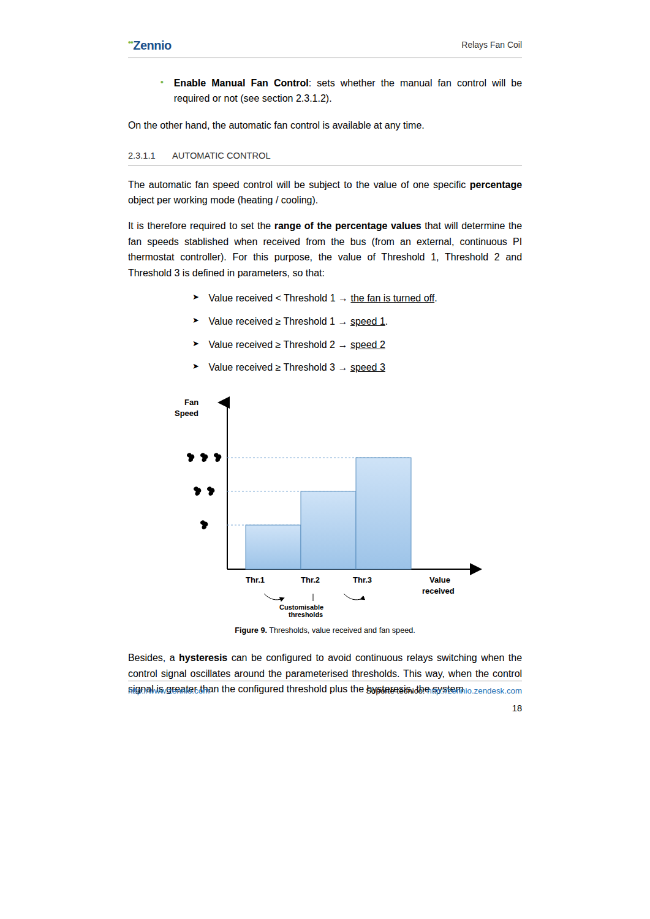••Zennio
Relays Fan Coil
•
Enable Manual Fan Control: sets whether the manual fan control will be required or not (see section 2.3.1.2).
On the other hand, the automatic fan control is available at any time.
2.3.1.1 AUTOMATIC CONTROL
The automatic fan speed control will be subject to the value of one specific percentage object per working mode (heating / cooling).
It is therefore required to set the range of the percentage values that will determine the fan speeds stablished when received from the bus (from an external, continuous PI thermostat controller). For this purpose, the value of Threshold 1, Threshold 2 and Threshold 3 is defined in parameters, so that:
Value received < Threshold 1 → the fan is turned off.
Value received ≥ Threshold 1 → speed 1.
Value received ≥ Threshold 2 → speed 2
Value received ≥ Threshold 3 → speed 3
Fan Speed Thr.1 Thr.2 Thr.3 Value received Customisable thresholds
Figure 9. Thresholds, value received and fan speed.
Besides, a hysteresis can be configured to avoid continuous relays switching when the control signal oscillates around the parameterised thresholds. This way, when the control signal is greater than the configured threshold plus the hysteresis, the system
http://www.zennio.com Soporte técnico: http://zennio.zendesk.com
18